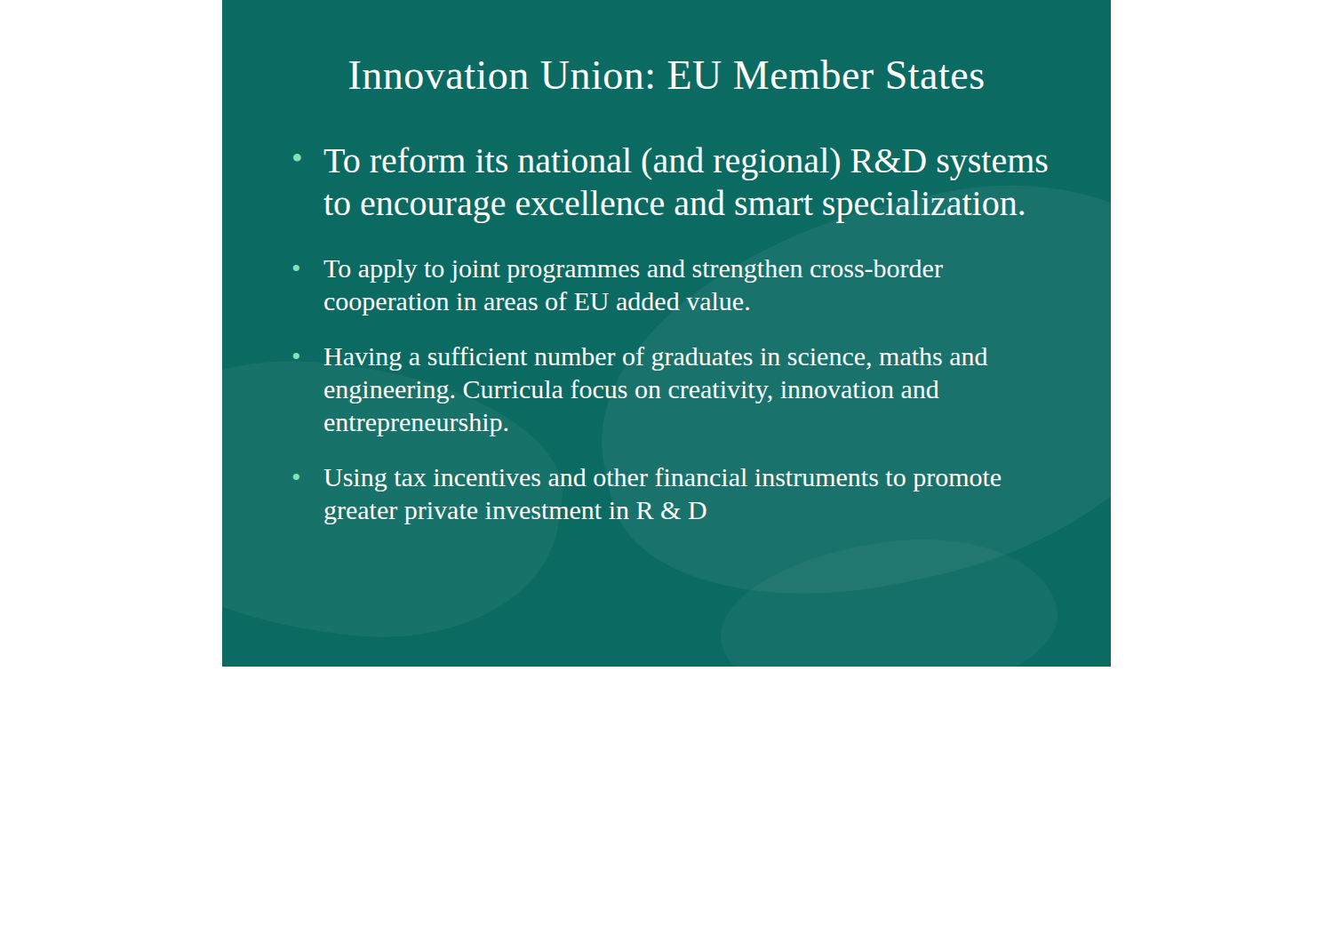Innovation Union: EU Member States
To reform its national (and regional) R&D systems to encourage excellence and smart specialization.
To apply to joint programmes and strengthen cross-border cooperation in areas of EU added value.
Having a sufficient number of graduates in science, maths and engineering. Curricula focus on creativity, innovation and entrepreneurship.
Using tax incentives and other financial instruments to promote greater private investment in R & D